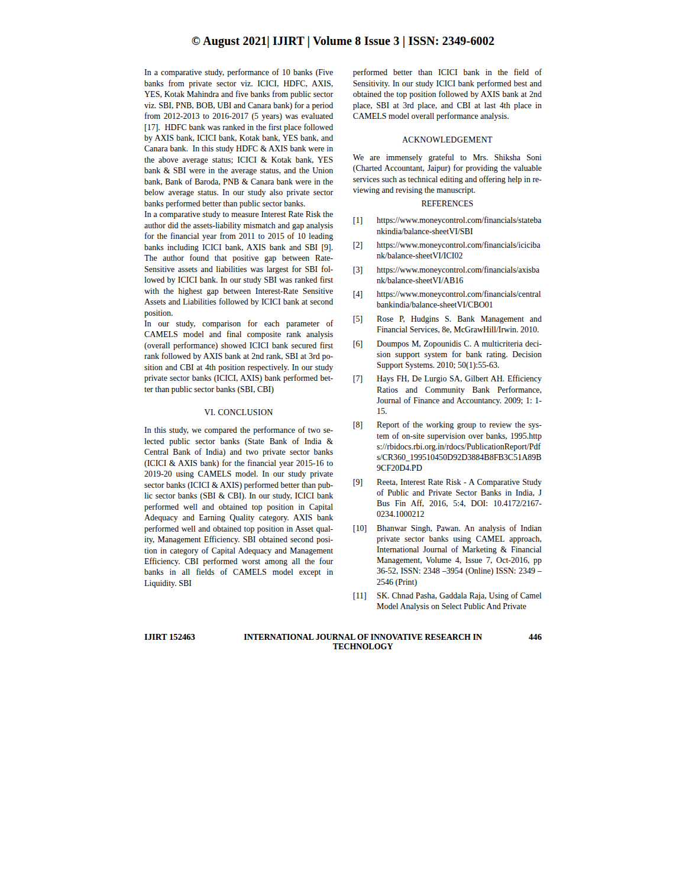© August 2021| IJIRT | Volume 8 Issue 3 | ISSN: 2349-6002
In a comparative study, performance of 10 banks (Five banks from private sector viz. ICICI, HDFC, AXIS, YES, Kotak Mahindra and five banks from public sector viz. SBI, PNB, BOB, UBI and Canara bank) for a period from 2012-2013 to 2016-2017 (5 years) was evaluated [17]. HDFC bank was ranked in the first place followed by AXIS bank, ICICI bank, Kotak bank, YES bank, and Canara bank. In this study HDFC & AXIS bank were in the above average status; ICICI & Kotak bank, YES bank & SBI were in the average status, and the Union bank, Bank of Baroda, PNB & Canara bank were in the below average status. In our study also private sector banks performed better than public sector banks.
In a comparative study to measure Interest Rate Risk the author did the assets-liability mismatch and gap analysis for the financial year from 2011 to 2015 of 10 leading banks including ICICI bank, AXIS bank and SBI [9]. The author found that positive gap between Rate-Sensitive assets and liabilities was largest for SBI followed by ICICI bank. In our study SBI was ranked first with the highest gap between Interest-Rate Sensitive Assets and Liabilities followed by ICICI bank at second position.
In our study, comparison for each parameter of CAMELS model and final composite rank analysis (overall performance) showed ICICI bank secured first rank followed by AXIS bank at 2nd rank, SBI at 3rd position and CBI at 4th position respectively. In our study private sector banks (ICICI, AXIS) bank performed better than public sector banks (SBI, CBI)
VI. CONCLUSION
In this study, we compared the performance of two selected public sector banks (State Bank of India & Central Bank of India) and two private sector banks (ICICI & AXIS bank) for the financial year 2015-16 to 2019-20 using CAMELS model. In our study private sector banks (ICICI & AXIS) performed better than public sector banks (SBI & CBI). In our study, ICICI bank performed well and obtained top position in Capital Adequacy and Earning Quality category. AXIS bank performed well and obtained top position in Asset quality, Management Efficiency. SBI obtained second position in category of Capital Adequacy and Management Efficiency. CBI performed worst among all the four banks in all fields of CAMELS model except in Liquidity. SBI
performed better than ICICI bank in the field of Sensitivity. In our study ICICI bank performed best and obtained the top position followed by AXIS bank at 2nd place, SBI at 3rd place, and CBI at last 4th place in CAMELS model overall performance analysis.
ACKNOWLEDGEMENT
We are immensely grateful to Mrs. Shiksha Soni (Charted Accountant, Jaipur) for providing the valuable services such as technical editing and offering help in reviewing and revising the manuscript.
REFERENCES
https://www.moneycontrol.com/financials/statebankindia/balance-sheetVI/SBI
https://www.moneycontrol.com/financials/icicibank/balance-sheetVI/ICI02
https://www.moneycontrol.com/financials/axisbank/balance-sheetVI/AB16
https://www.moneycontrol.com/financials/centralbankindia/balance-sheetVI/CBO01
Rose P, Hudgins S. Bank Management and Financial Services, 8e, McGrawHill/Irwin. 2010.
Doumpos M, Zopounidis C. A multicriteria decision support system for bank rating. Decision Support Systems. 2010; 50(1):55-63.
Hays FH, De Lurgio SA, Gilbert AH. Efficiency Ratios and Community Bank Performance, Journal of Finance and Accountancy. 2009; 1: 1-15.
Report of the working group to review the system of on-site supervision over banks, 1995.https://rbidocs.rbi.org.in/rdocs/PublicationReport/Pdfs/CR360_199510450D92D3884B8FB3C51A89B9CF20D4.PD
Reeta, Interest Rate Risk - A Comparative Study of Public and Private Sector Banks in India, J Bus Fin Aff, 2016, 5:4, DOI: 10.4172/2167-0234.1000212
Bhanwar Singh, Pawan. An analysis of Indian private sector banks using CAMEL approach, International Journal of Marketing & Financial Management, Volume 4, Issue 7, Oct-2016, pp 36-52, ISSN: 2348 –3954 (Online) ISSN: 2349 – 2546 (Print)
SK. Chnad Pasha, Gaddala Raja, Using of Camel Model Analysis on Select Public And Private
IJIRT 152463
INTERNATIONAL JOURNAL OF INNOVATIVE RESEARCH IN TECHNOLOGY
446